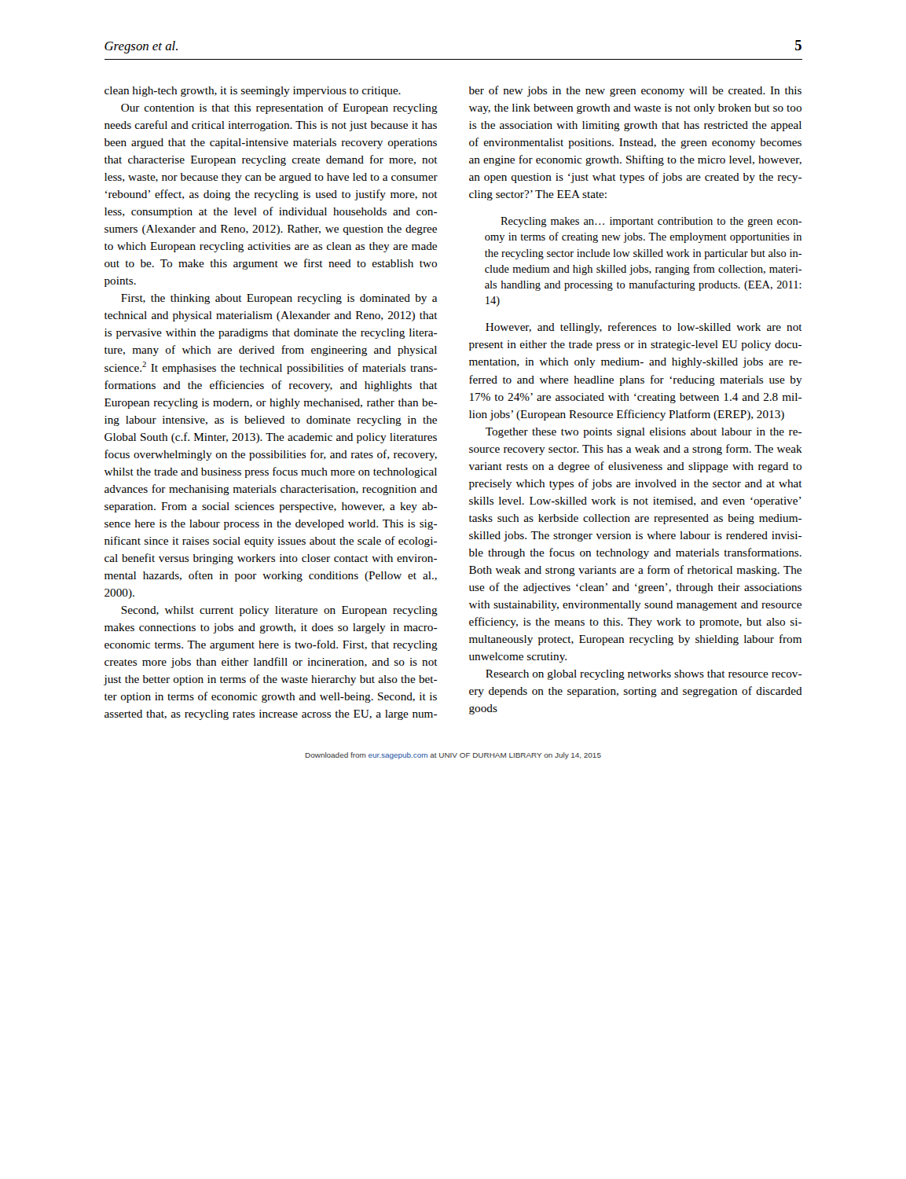Gregson et al. 5
clean high-tech growth, it is seemingly impervious to critique.
Our contention is that this representation of European recycling needs careful and critical interrogation. This is not just because it has been argued that the capital-intensive materials recovery operations that characterise European recycling create demand for more, not less, waste, nor because they can be argued to have led to a consumer ‘rebound’ effect, as doing the recycling is used to justify more, not less, consumption at the level of individual households and consumers (Alexander and Reno, 2012). Rather, we question the degree to which European recycling activities are as clean as they are made out to be. To make this argument we first need to establish two points.
First, the thinking about European recycling is dominated by a technical and physical materialism (Alexander and Reno, 2012) that is pervasive within the paradigms that dominate the recycling literature, many of which are derived from engineering and physical science.2 It emphasises the technical possibilities of materials transformations and the efficiencies of recovery, and highlights that European recycling is modern, or highly mechanised, rather than being labour intensive, as is believed to dominate recycling in the Global South (c.f. Minter, 2013). The academic and policy literatures focus overwhelmingly on the possibilities for, and rates of, recovery, whilst the trade and business press focus much more on technological advances for mechanising materials characterisation, recognition and separation. From a social sciences perspective, however, a key absence here is the labour process in the developed world. This is significant since it raises social equity issues about the scale of ecological benefit versus bringing workers into closer contact with environmental hazards, often in poor working conditions (Pellow et al., 2000).
Second, whilst current policy literature on European recycling makes connections to jobs and growth, it does so largely in macro-economic terms. The argument here is two-fold. First, that recycling creates more jobs than either landfill or incineration, and so is not just the better option in terms of the waste hierarchy but also the better option in terms of economic growth and well-being. Second, it is asserted that, as recycling rates increase across the EU, a large number of new jobs in the new green economy will be created. In this way, the link between growth and waste is not only broken but so too is the association with limiting growth that has restricted the appeal of environmentalist positions. Instead, the green economy becomes an engine for economic growth. Shifting to the micro level, however, an open question is ‘just what types of jobs are created by the recycling sector?’ The EEA state:
Recycling makes an… important contribution to the green economy in terms of creating new jobs. The employment opportunities in the recycling sector include low skilled work in particular but also include medium and high skilled jobs, ranging from collection, materials handling and processing to manufacturing products. (EEA, 2011: 14)
However, and tellingly, references to low-skilled work are not present in either the trade press or in strategic-level EU policy documentation, in which only medium- and highly-skilled jobs are referred to and where headline plans for ‘reducing materials use by 17% to 24%’ are associated with ‘creating between 1.4 and 2.8 million jobs’ (European Resource Efficiency Platform (EREP), 2013)
Together these two points signal elisions about labour in the resource recovery sector. This has a weak and a strong form. The weak variant rests on a degree of elusiveness and slippage with regard to precisely which types of jobs are involved in the sector and at what skills level. Low-skilled work is not itemised, and even ‘operative’ tasks such as kerbside collection are represented as being medium-skilled jobs. The stronger version is where labour is rendered invisible through the focus on technology and materials transformations. Both weak and strong variants are a form of rhetorical masking. The use of the adjectives ‘clean’ and ‘green’, through their associations with sustainability, environmentally sound management and resource efficiency, is the means to this. They work to promote, but also simultaneously protect, European recycling by shielding labour from unwelcome scrutiny.
Research on global recycling networks shows that resource recovery depends on the separation, sorting and segregation of discarded goods
Downloaded from eur.sagepub.com at UNIV OF DURHAM LIBRARY on July 14, 2015